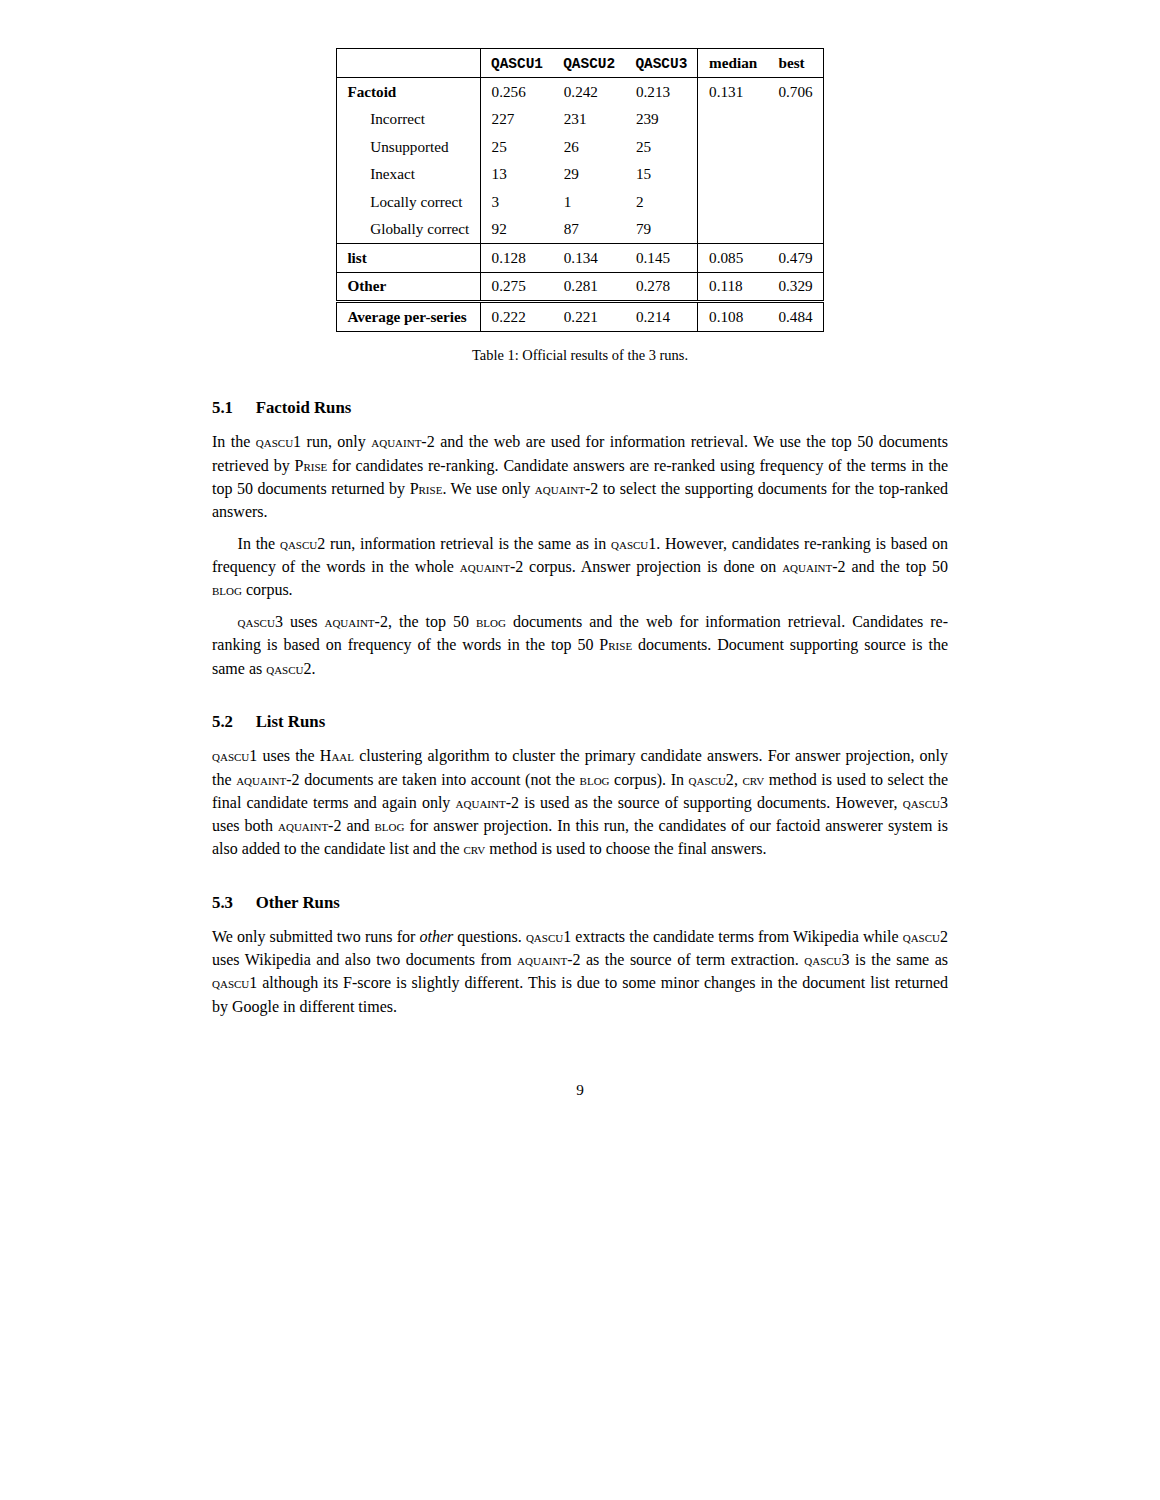Table 1: Official results of the 3 runs.
| | QASCU1 | QASCU2 | QASCU3 | median | best |
| --- | --- | --- | --- | --- | --- |
| Factoid | 0.256 | 0.242 | 0.213 | 0.131 | 0.706 |
| Incorrect | 227 | 231 | 239 | | |
| Unsupported | 25 | 26 | 25 | | |
| Inexact | 13 | 29 | 15 | | |
| Locally correct | 3 | 1 | 2 | | |
| Globally correct | 92 | 87 | 79 | | |
| list | 0.128 | 0.134 | 0.145 | 0.085 | 0.479 |
| Other | 0.275 | 0.281 | 0.278 | 0.118 | 0.329 |
| Average per-series | 0.222 | 0.221 | 0.214 | 0.108 | 0.484 |
5.1 Factoid Runs
In the qascu1 run, only aquaint-2 and the web are used for information retrieval. We use the top 50 documents retrieved by Prise for candidates re-ranking. Candidate answers are re-ranked using frequency of the terms in the top 50 documents returned by Prise. We use only aquaint-2 to select the supporting documents for the top-ranked answers.
In the qascu2 run, information retrieval is the same as in qascu1. However, candidates re-ranking is based on frequency of the words in the whole aquaint-2 corpus. Answer projection is done on aquaint-2 and the top 50 blog corpus.
qascu3 uses aquaint-2, the top 50 blog documents and the web for information retrieval. Candidates re-ranking is based on frequency of the words in the top 50 Prise documents. Document supporting source is the same as qascu2.
5.2 List Runs
qascu1 uses the Haal clustering algorithm to cluster the primary candidate answers. For answer projection, only the aquaint-2 documents are taken into account (not the blog corpus). In qascu2, crv method is used to select the final candidate terms and again only aquaint-2 is used as the source of supporting documents. However, qascu3 uses both aquaint-2 and blog for answer projection. In this run, the candidates of our factoid answerer system is also added to the candidate list and the crv method is used to choose the final answers.
5.3 Other Runs
We only submitted two runs for other questions. qascu1 extracts the candidate terms from Wikipedia while qascu2 uses Wikipedia and also two documents from aquaint-2 as the source of term extraction. qascu3 is the same as qascu1 although its F-score is slightly different. This is due to some minor changes in the document list returned by Google in different times.
9